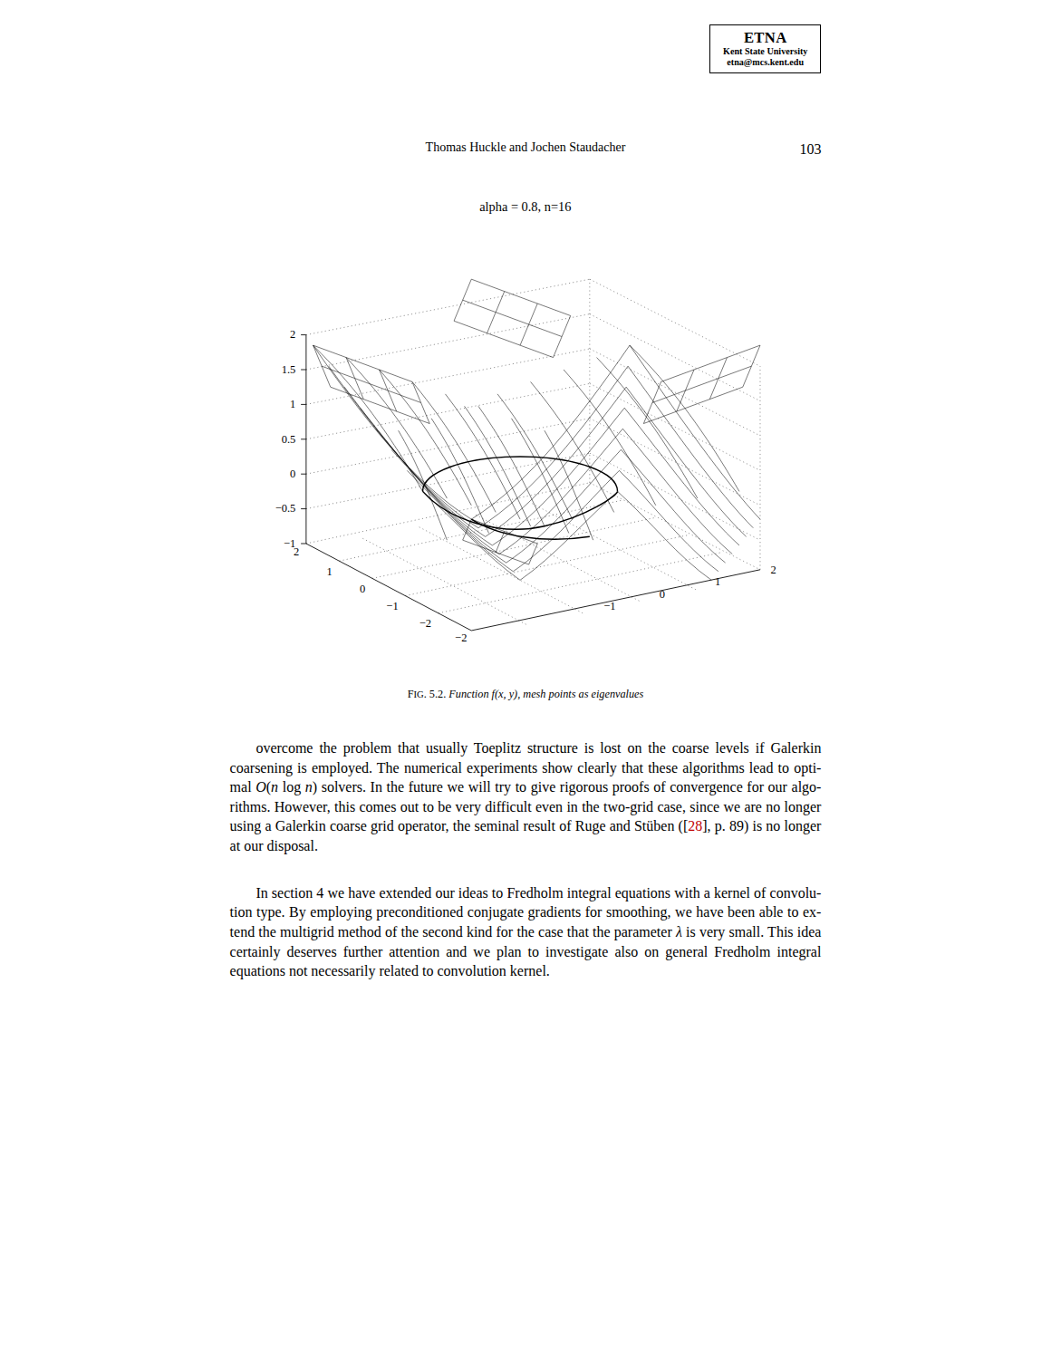ETNA
Kent State University
etna@mcs.kent.edu
Thomas Huckle and Jochen Staudacher
103
alpha = 0.8, n=16 2 1.5 1 0.5 0 −0.5 −1 2 1 0 −1 −2 2 1 0 −1 −2
FIG. 5.2. Function f(x, y), mesh points as eigenvalues
overcome the problem that usually Toeplitz structure is lost on the coarse levels if Galerkin coarsening is employed. The numerical experiments show clearly that these algorithms lead to optimal O(n log n) solvers. In the future we will try to give rigorous proofs of convergence for our algorithms. However, this comes out to be very difficult even in the two-grid case, since we are no longer using a Galerkin coarse grid operator, the seminal result of Ruge and Stüben ([28], p. 89) is no longer at our disposal.
In section 4 we have extended our ideas to Fredholm integral equations with a kernel of convolution type. By employing preconditioned conjugate gradients for smoothing, we have been able to extend the multigrid method of the second kind for the case that the parameter λ is very small. This idea certainly deserves further attention and we plan to investigate also on general Fredholm integral equations not necessarily related to convolution kernel.